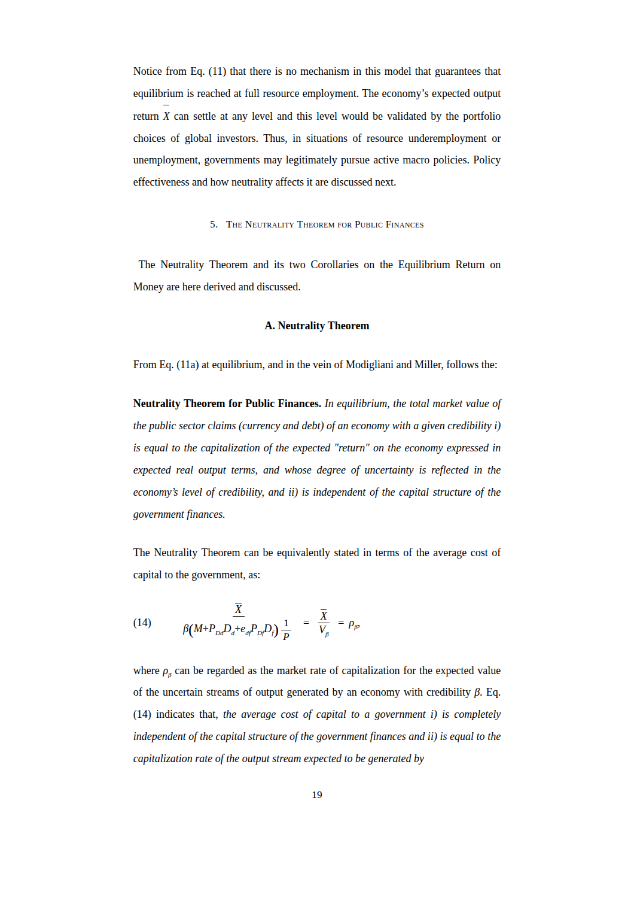Notice from Eq. (11) that there is no mechanism in this model that guarantees that equilibrium is reached at full resource employment. The economy’s expected output return X can settle at any level and this level would be validated by the portfolio choices of global investors. Thus, in situations of resource underemployment or unemployment, governments may legitimately pursue active macro policies. Policy effectiveness and how neutrality affects it are discussed next.
5. The Neutrality Theorem for Public Finances
The Neutrality Theorem and its two Corollaries on the Equilibrium Return on Money are here derived and discussed.
A. Neutrality Theorem
From Eq. (11a) at equilibrium, and in the vein of Modigliani and Miller, follows the:
Neutrality Theorem for Public Finances. In equilibrium, the total market value of the public sector claims (currency and debt) of an economy with a given credibility i) is equal to the capitalization of the expected "return" on the economy expressed in expected real output terms, and whose degree of uncertainty is reflected in the economy’s level of credibility, and ii) is independent of the capital structure of the government finances.
The Neutrality Theorem can be equivalently stated in terms of the average cost of capital to the government, as:
(14)
X β(M+PDd Dd+edf PDf Df) 1 P = X Vβ = ρβ,
where ρβ can be regarded as the market rate of capitalization for the expected value of the uncertain streams of output generated by an economy with credibility β. Eq. (14) indicates that, the average cost of capital to a government i) is completely independent of the capital structure of the government finances and ii) is equal to the capitalization rate of the output stream expected to be generated by
19